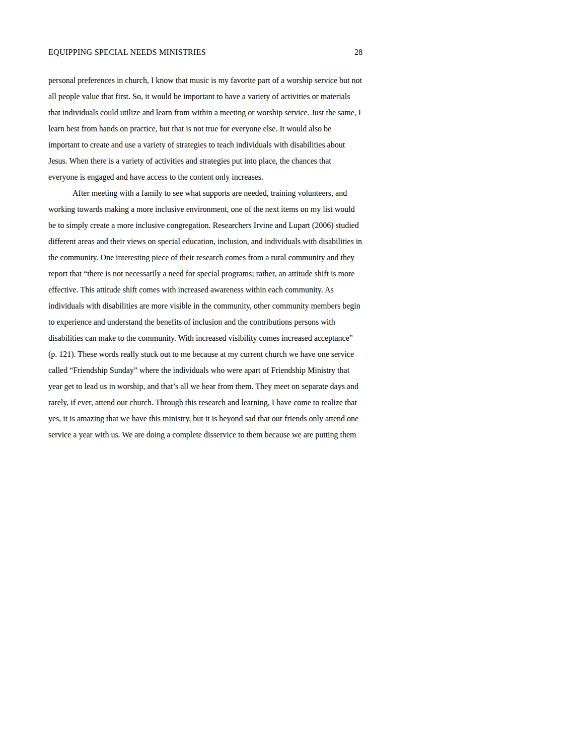Equipping Special Needs Ministries 28
personal preferences in church, I know that music is my favorite part of a worship service but not all people value that first. So, it would be important to have a variety of activities or materials that individuals could utilize and learn from within a meeting or worship service. Just the same, I learn best from hands on practice, but that is not true for everyone else. It would also be important to create and use a variety of strategies to teach individuals with disabilities about Jesus. When there is a variety of activities and strategies put into place, the chances that everyone is engaged and have access to the content only increases.
After meeting with a family to see what supports are needed, training volunteers, and working towards making a more inclusive environment, one of the next items on my list would be to simply create a more inclusive congregation. Researchers Irvine and Lupart (2006) studied different areas and their views on special education, inclusion, and individuals with disabilities in the community. One interesting piece of their research comes from a rural community and they report that “there is not necessarily a need for special programs; rather, an attitude shift is more effective. This attitude shift comes with increased awareness within each community. As individuals with disabilities are more visible in the community, other community members begin to experience and understand the benefits of inclusion and the contributions persons with disabilities can make to the community. With increased visibility comes increased acceptance” (p. 121). These words really stuck out to me because at my current church we have one service called “Friendship Sunday” where the individuals who were apart of Friendship Ministry that year get to lead us in worship, and that’s all we hear from them. They meet on separate days and rarely, if ever, attend our church. Through this research and learning, I have come to realize that yes, it is amazing that we have this ministry, but it is beyond sad that our friends only attend one service a year with us. We are doing a complete disservice to them because we are putting them